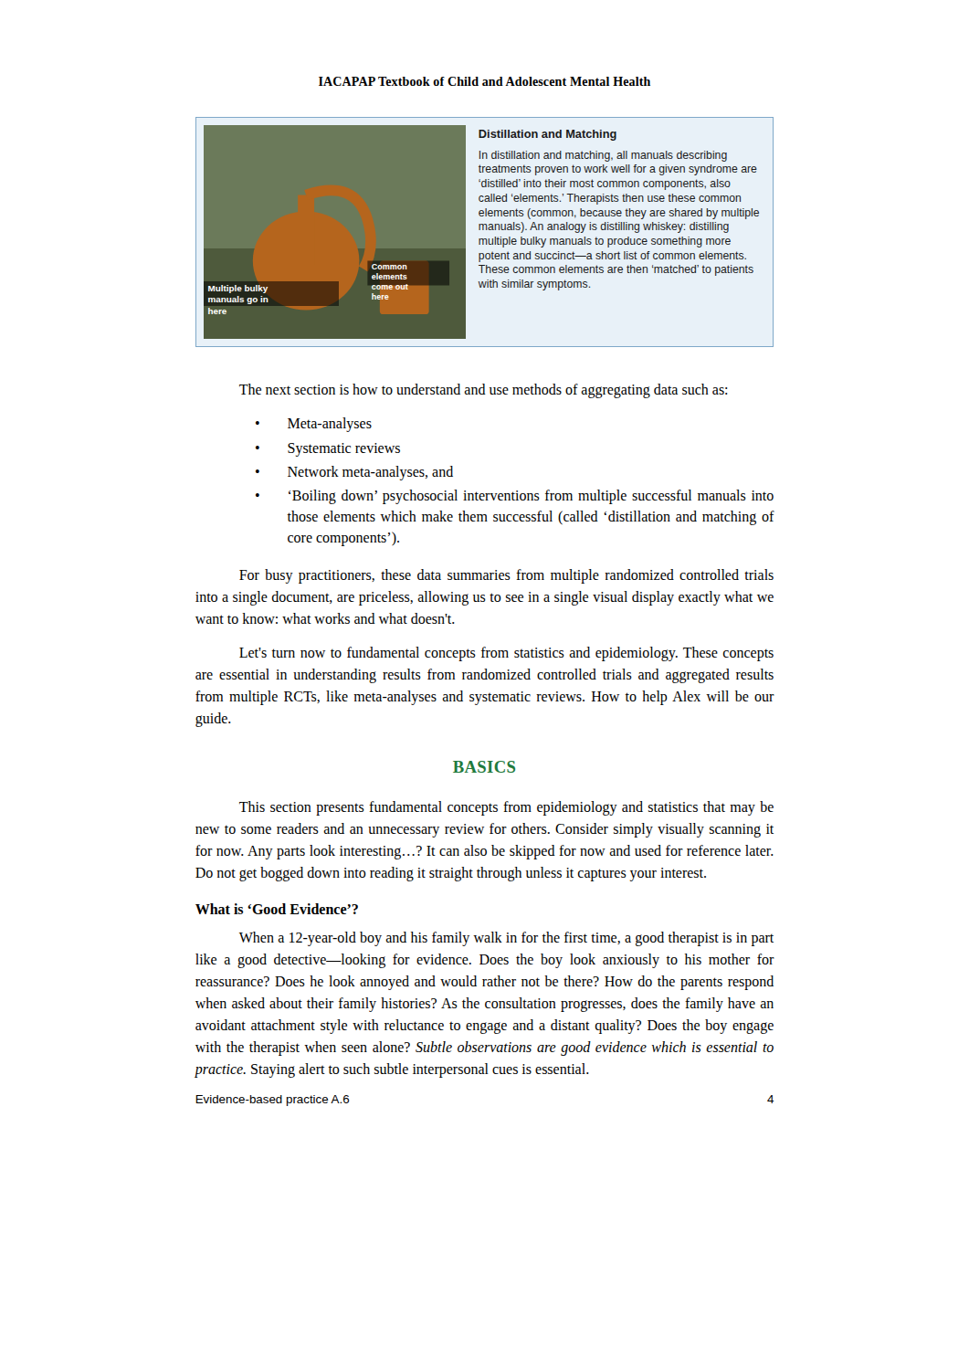IACAPAP Textbook of Child and Adolescent Mental Health
Distillation and Matching
In distillation and matching, all manuals describing treatments proven to work well for a given syndrome are ‘distilled’ into their most common components, also called ‘elements.’ Therapists then use these common elements (common, because they are shared by multiple manuals). An analogy is distilling whiskey: distilling multiple bulky manuals to produce something more potent and succinct—a short list of common elements. These common elements are then ‘matched’ to patients with similar symptoms.
The next section is how to understand and use methods of aggregating data such as:
Meta-analyses
Systematic reviews
Network meta-analyses, and
‘Boiling down’ psychosocial interventions from multiple successful manuals into those elements which make them successful (called ‘distillation and matching of core components’).
For busy practitioners, these data summaries from multiple randomized controlled trials into a single document, are priceless, allowing us to see in a single visual display exactly what we want to know: what works and what doesn't.
Let's turn now to fundamental concepts from statistics and epidemiology. These concepts are essential in understanding results from randomized controlled trials and aggregated results from multiple RCTs, like meta-analyses and systematic reviews. How to help Alex will be our guide.
BASICS
This section presents fundamental concepts from epidemiology and statistics that may be new to some readers and an unnecessary review for others. Consider simply visually scanning it for now. Any parts look interesting…? It can also be skipped for now and used for reference later. Do not get bogged down into reading it straight through unless it captures your interest.
What is ‘Good Evidence’?
When a 12-year-old boy and his family walk in for the first time, a good therapist is in part like a good detective—looking for evidence. Does the boy look anxiously to his mother for reassurance? Does he look annoyed and would rather not be there? How do the parents respond when asked about their family histories? As the consultation progresses, does the family have an avoidant attachment style with reluctance to engage and a distant quality? Does the boy engage with the therapist when seen alone? Subtle observations are good evidence which is essential to practice. Staying alert to such subtle interpersonal cues is essential.
Evidence-based practice A.6 4